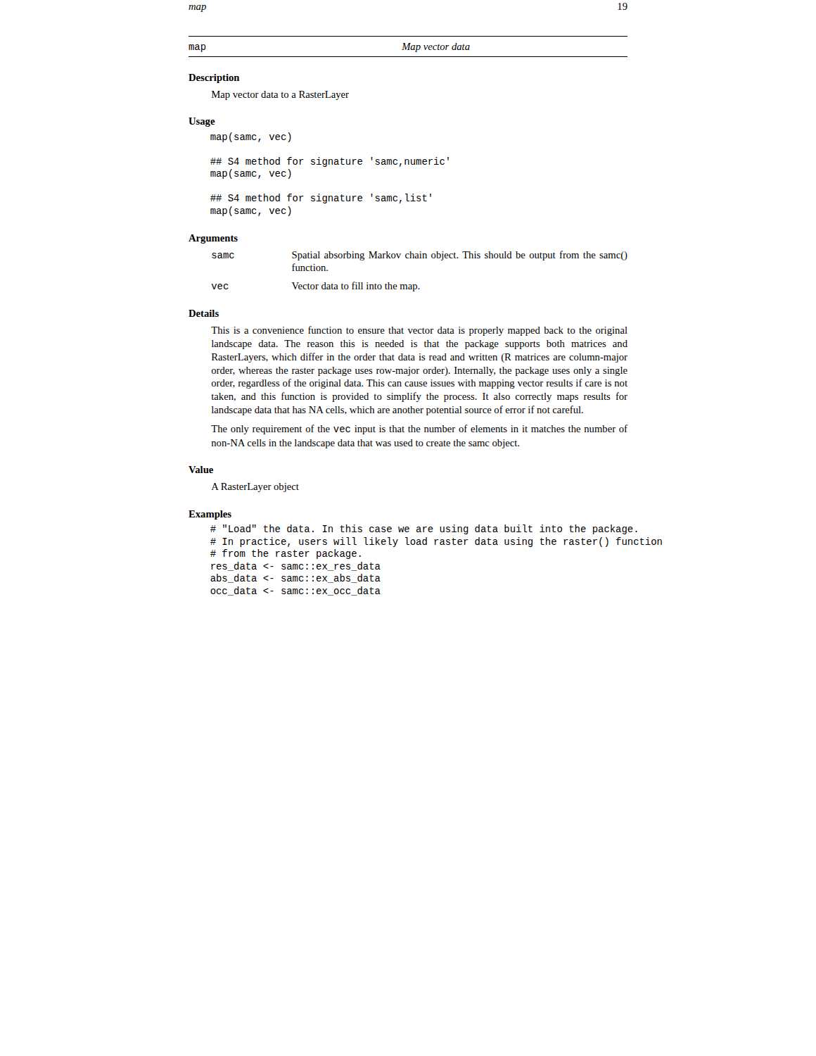map 19
map Map vector data
Description
Map vector data to a RasterLayer
Usage
map(samc, vec)

## S4 method for signature 'samc,numeric'
map(samc, vec)

## S4 method for signature 'samc,list'
map(samc, vec)
Arguments
samc
Spatial absorbing Markov chain object. This should be output from the samc() function.
vec
Vector data to fill into the map.
Details
This is a convenience function to ensure that vector data is properly mapped back to the original landscape data. The reason this is needed is that the package supports both matrices and RasterLayers, which differ in the order that data is read and written (R matrices are column-major order, whereas the raster package uses row-major order). Internally, the package uses only a single order, regardless of the original data. This can cause issues with mapping vector results if care is not taken, and this function is provided to simplify the process. It also correctly maps results for landscape data that has NA cells, which are another potential source of error if not careful.
The only requirement of the vec input is that the number of elements in it matches the number of non-NA cells in the landscape data that was used to create the samc object.
Value
A RasterLayer object
Examples
# "Load" the data. In this case we are using data built into the package.
# In practice, users will likely load raster data using the raster() function
# from the raster package.
res_data <- samc::ex_res_data
abs_data <- samc::ex_abs_data
occ_data <- samc::ex_occ_data